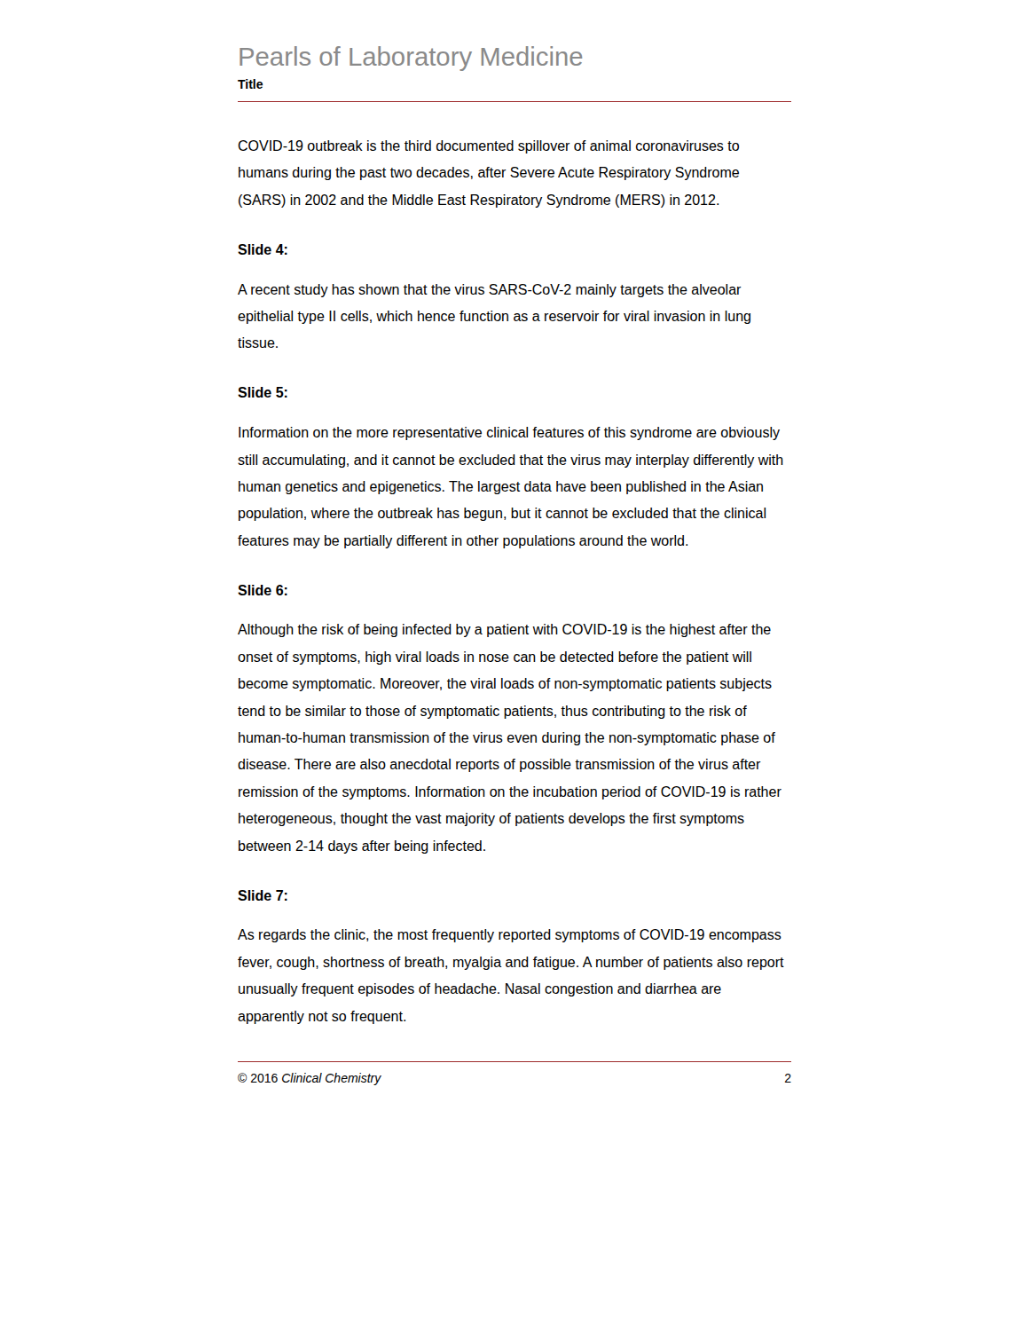Pearls of Laboratory Medicine
Title
COVID-19 outbreak is the third documented spillover of animal coronaviruses to humans during the past two decades, after Severe Acute Respiratory Syndrome (SARS) in 2002 and the Middle East Respiratory Syndrome (MERS) in 2012.
Slide 4:
A recent study has shown that the virus SARS-CoV-2 mainly targets the alveolar epithelial type II cells, which hence function as a reservoir for viral invasion in lung tissue.
Slide 5:
Information on the more representative clinical features of this syndrome are obviously still accumulating, and it cannot be excluded that the virus may interplay differently with human genetics and epigenetics. The largest data have been published in the Asian population, where the outbreak has begun, but it cannot be excluded that the clinical features may be partially different in other populations around the world.
Slide 6:
Although the risk of being infected by a patient with COVID-19 is the highest after the onset of symptoms, high viral loads in nose can be detected before the patient will become symptomatic. Moreover, the viral loads of non-symptomatic patients subjects tend to be similar to those of symptomatic patients, thus contributing to the risk of human-to-human transmission of the virus even during the non-symptomatic phase of disease. There are also anecdotal reports of possible transmission of the virus after remission of the symptoms. Information on the incubation period of COVID-19 is rather heterogeneous, thought the vast majority of patients develops the first symptoms between 2-14 days after being infected.
Slide 7:
As regards the clinic, the most frequently reported symptoms of COVID-19 encompass fever, cough, shortness of breath, myalgia and fatigue. A number of patients also report unusually frequent episodes of headache. Nasal congestion and diarrhea are apparently not so frequent.
© 2016 Clinical Chemistry 2